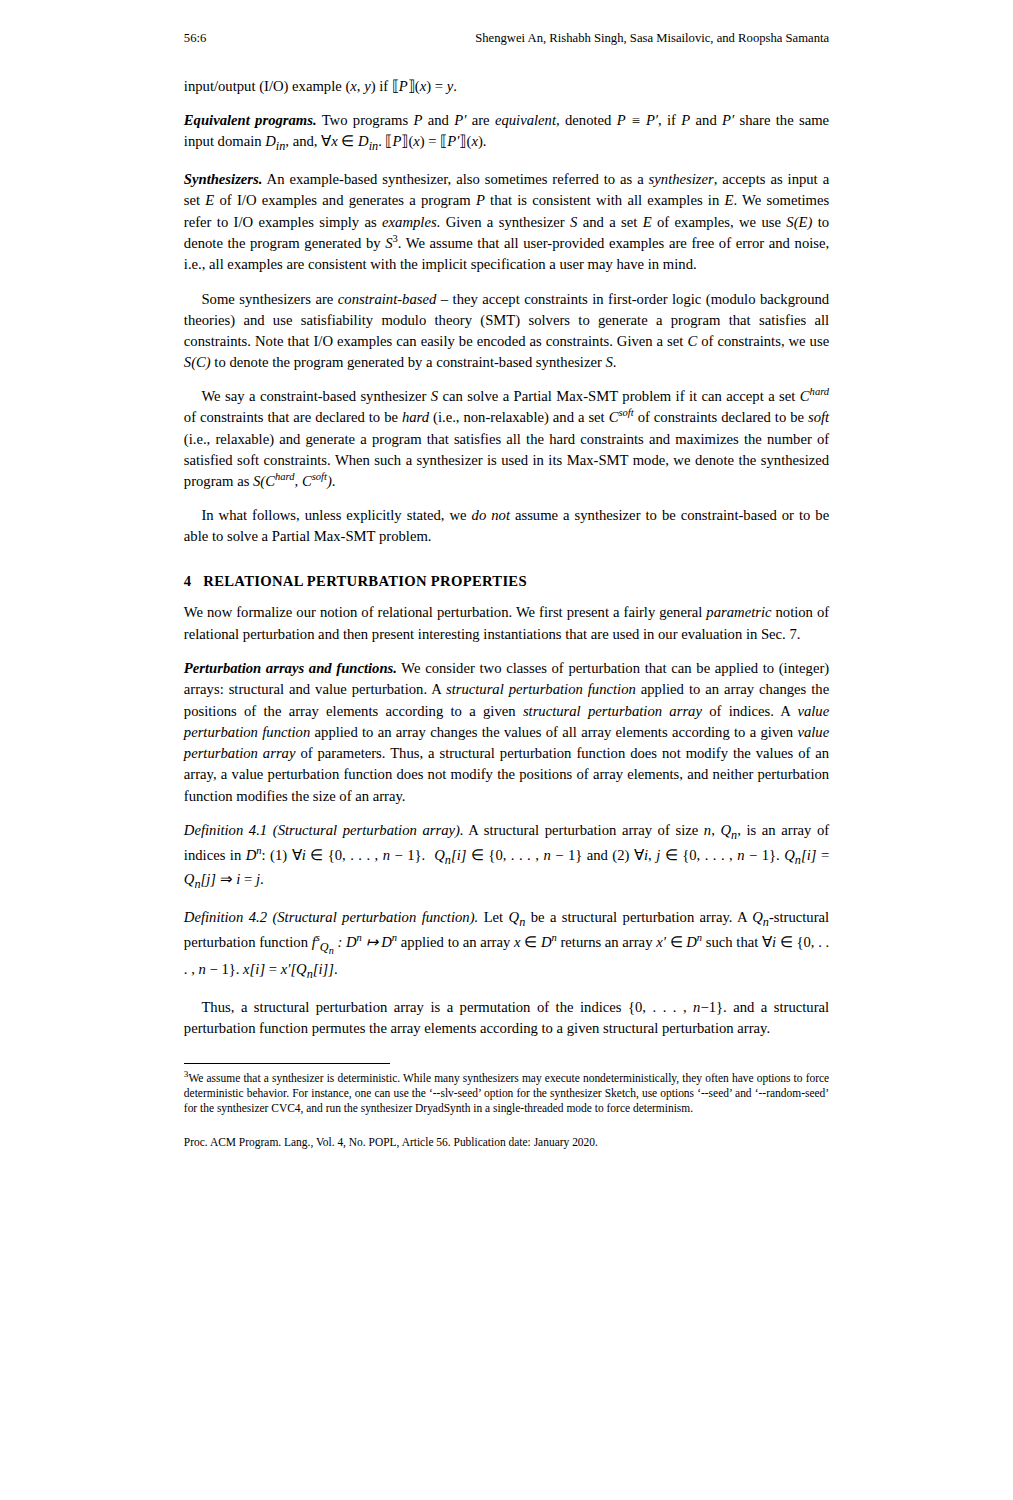56:6
Shengwei An, Rishabh Singh, Sasa Misailovic, and Roopsha Samanta
input/output (I/O) example (x, y) if ⟦P⟧(x) = y.
Equivalent programs. Two programs P and P′ are equivalent, denoted P ≡ P′, if P and P′ share the same input domain Din, and, ∀x ∈ Din. ⟦P⟧(x) = ⟦P′⟧(x).
Synthesizers. An example-based synthesizer, also sometimes referred to as a synthesizer, accepts as input a set E of I/O examples and generates a program P that is consistent with all examples in E. We sometimes refer to I/O examples simply as examples. Given a synthesizer S and a set E of examples, we use S(E) to denote the program generated by S3. We assume that all user-provided examples are free of error and noise, i.e., all examples are consistent with the implicit specification a user may have in mind.
Some synthesizers are constraint-based – they accept constraints in first-order logic (modulo background theories) and use satisfiability modulo theory (SMT) solvers to generate a program that satisfies all constraints. Note that I/O examples can easily be encoded as constraints. Given a set C of constraints, we use S(C) to denote the program generated by a constraint-based synthesizer S.
We say a constraint-based synthesizer S can solve a Partial Max-SMT problem if it can accept a set Chard of constraints that are declared to be hard (i.e., non-relaxable) and a set Csoft of constraints declared to be soft (i.e., relaxable) and generate a program that satisfies all the hard constraints and maximizes the number of satisfied soft constraints. When such a synthesizer is used in its Max-SMT mode, we denote the synthesized program as S(Chard, Csoft).
In what follows, unless explicitly stated, we do not assume a synthesizer to be constraint-based or to be able to solve a Partial Max-SMT problem.
4 Relational Perturbation Properties
We now formalize our notion of relational perturbation. We first present a fairly general parametric notion of relational perturbation and then present interesting instantiations that are used in our evaluation in Sec. 7.
Perturbation arrays and functions. We consider two classes of perturbation that can be applied to (integer) arrays: structural and value perturbation. A structural perturbation function applied to an array changes the positions of the array elements according to a given structural perturbation array of indices. A value perturbation function applied to an array changes the values of all array elements according to a given value perturbation array of parameters. Thus, a structural perturbation function does not modify the values of an array, a value perturbation function does not modify the positions of array elements, and neither perturbation function modifies the size of an array.
Definition 4.1 (Structural perturbation array). A structural perturbation array of size n, Qn, is an array of indices in Dn: (1) ∀i ∈ {0, . . . , n − 1}. Qn[i] ∈ {0, . . . , n − 1} and (2) ∀i, j ∈ {0, . . . , n − 1}. Qn[i] = Qn[j] ⇒ i = j.
Definition 4.2 (Structural perturbation function). Let Qn be a structural perturbation array. A Qn-structural perturbation function fsQn : Dn ↦ Dn applied to an array x ∈ Dn returns an array x′ ∈ Dn such that ∀i ∈ {0, . . . , n − 1}. x[i] = x′[Qn[i]].
Thus, a structural perturbation array is a permutation of the indices {0, . . . , n−1}. and a structural perturbation function permutes the array elements according to a given structural perturbation array.
3We assume that a synthesizer is deterministic. While many synthesizers may execute nondeterministically, they often have options to force deterministic behavior. For instance, one can use the ‘--slv-seed’ option for the synthesizer Sketch, use options ‘--seed’ and ‘--random-seed’ for the synthesizer CVC4, and run the synthesizer DryadSynth in a single-threaded mode to force determinism.
Proc. ACM Program. Lang., Vol. 4, No. POPL, Article 56. Publication date: January 2020.